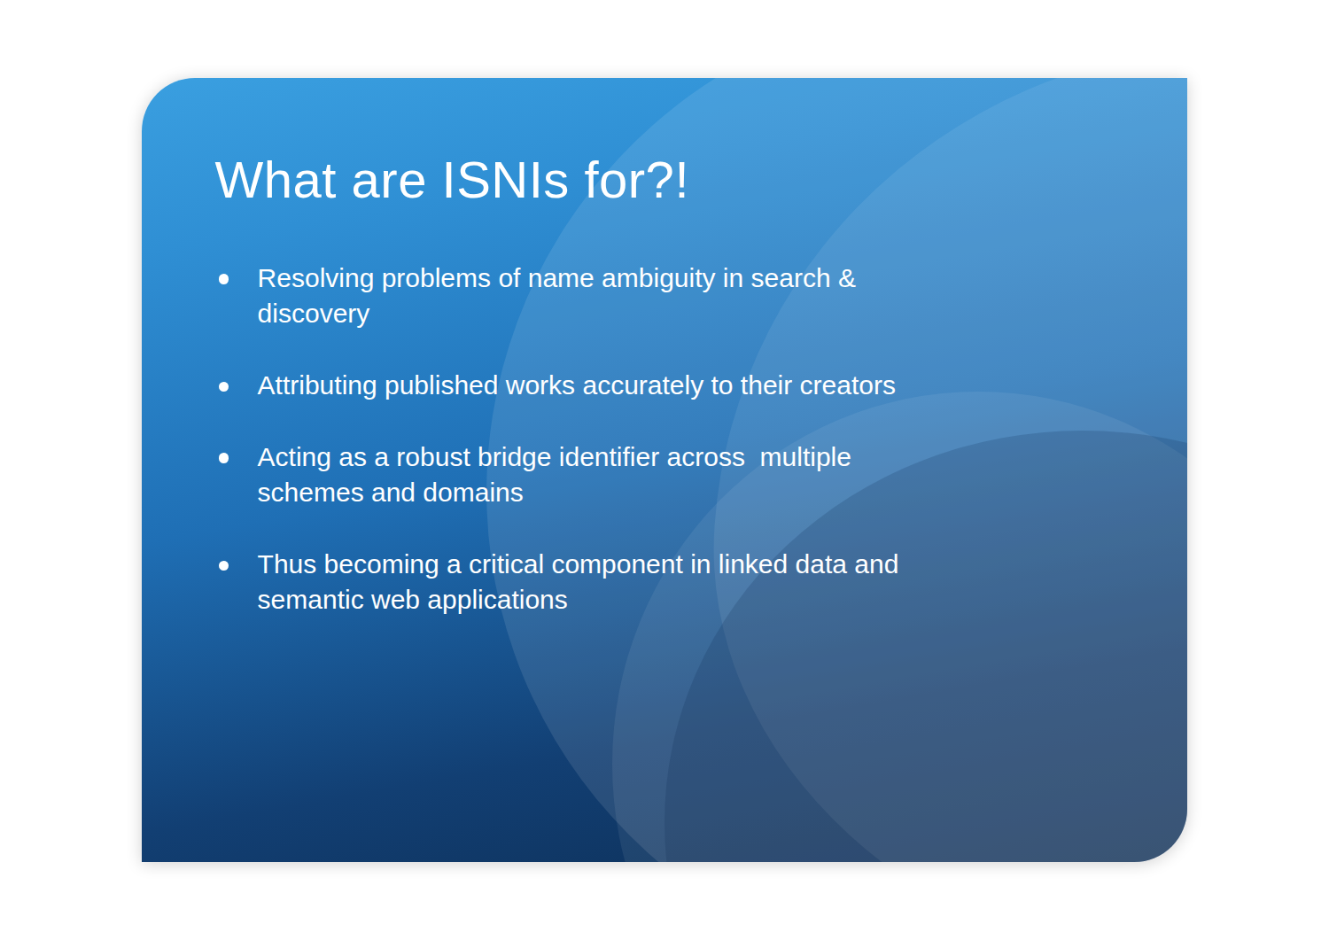What are ISNIs for?!
Resolving problems of name ambiguity in search & discovery
Attributing published works accurately to their creators
Acting as a robust bridge identifier across multiple schemes and domains
Thus becoming a critical component in linked data and semantic web applications